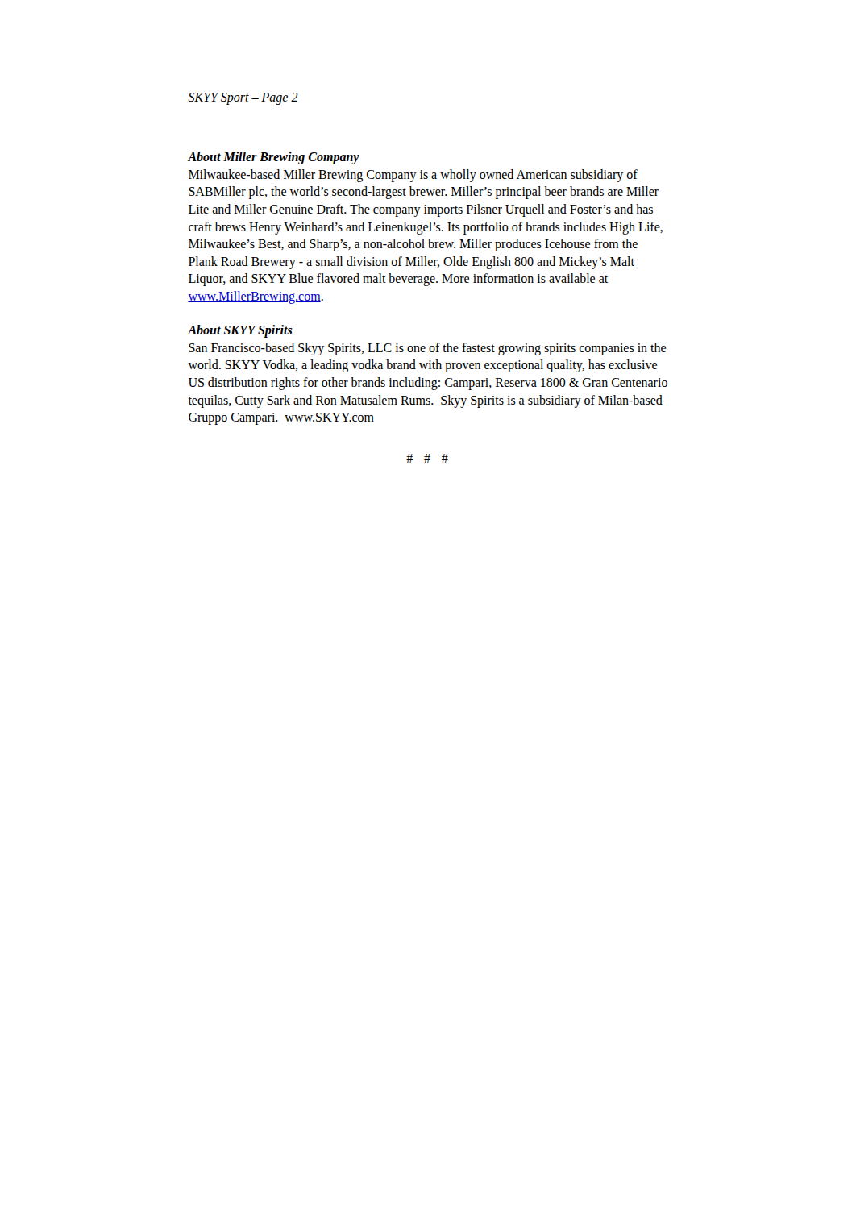SKYY Sport – Page 2
About Miller Brewing Company
Milwaukee-based Miller Brewing Company is a wholly owned American subsidiary of SABMiller plc, the world’s second-largest brewer. Miller’s principal beer brands are Miller Lite and Miller Genuine Draft. The company imports Pilsner Urquell and Foster’s and has craft brews Henry Weinhard’s and Leinenkugel’s. Its portfolio of brands includes High Life, Milwaukee’s Best, and Sharp’s, a non-alcohol brew. Miller produces Icehouse from the Plank Road Brewery - a small division of Miller, Olde English 800 and Mickey’s Malt Liquor, and SKYY Blue flavored malt beverage. More information is available at www.MillerBrewing.com.
About SKYY Spirits
San Francisco-based Skyy Spirits, LLC is one of the fastest growing spirits companies in the world. SKYY Vodka, a leading vodka brand with proven exceptional quality, has exclusive US distribution rights for other brands including: Campari, Reserva 1800 & Gran Centenario tequilas, Cutty Sark and Ron Matusalem Rums. Skyy Spirits is a subsidiary of Milan-based Gruppo Campari. www.SKYY.com
# # #